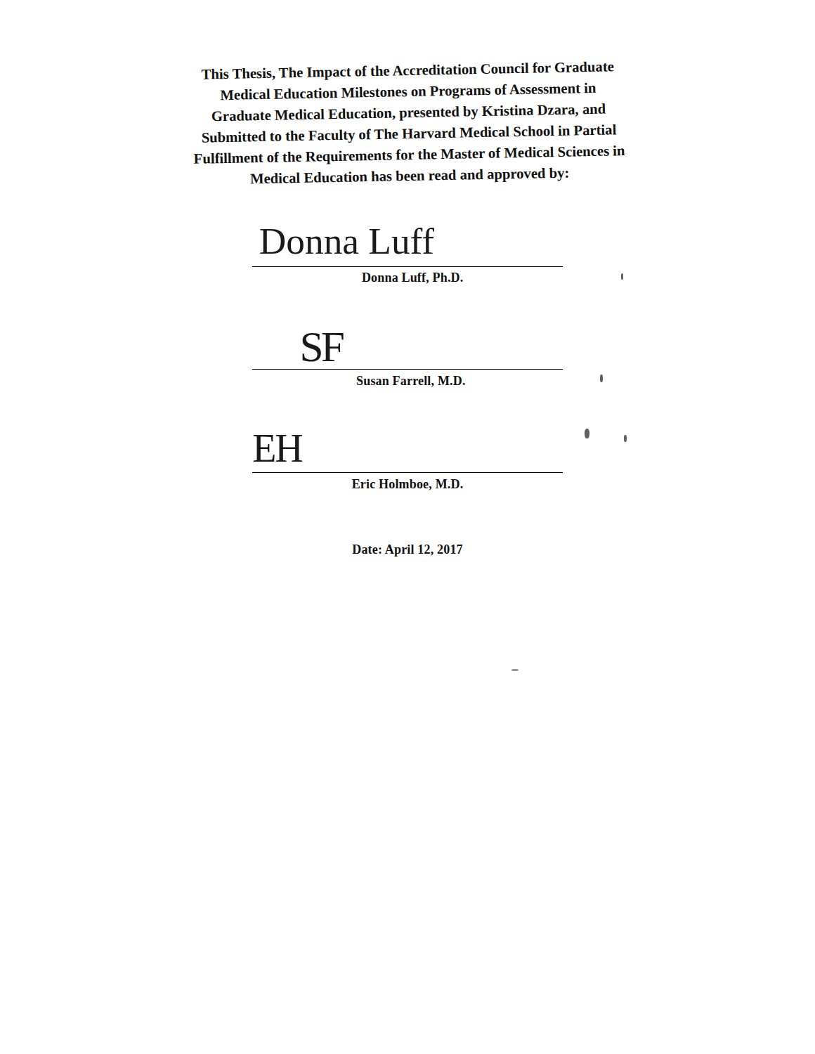This Thesis, The Impact of the Accreditation Council for Graduate Medical Education Milestones on Programs of Assessment in Graduate Medical Education, presented by Kristina Dzara, and Submitted to the Faculty of The Harvard Medical School in Partial Fulfillment of the Requirements for the Master of Medical Sciences in Medical Education has been read and approved by:
Donna Luff
Donna Luff, Ph.D.
SF
Susan Farrell, M.D.
EH
Eric Holmboe, M.D.
Date: April 12, 2017